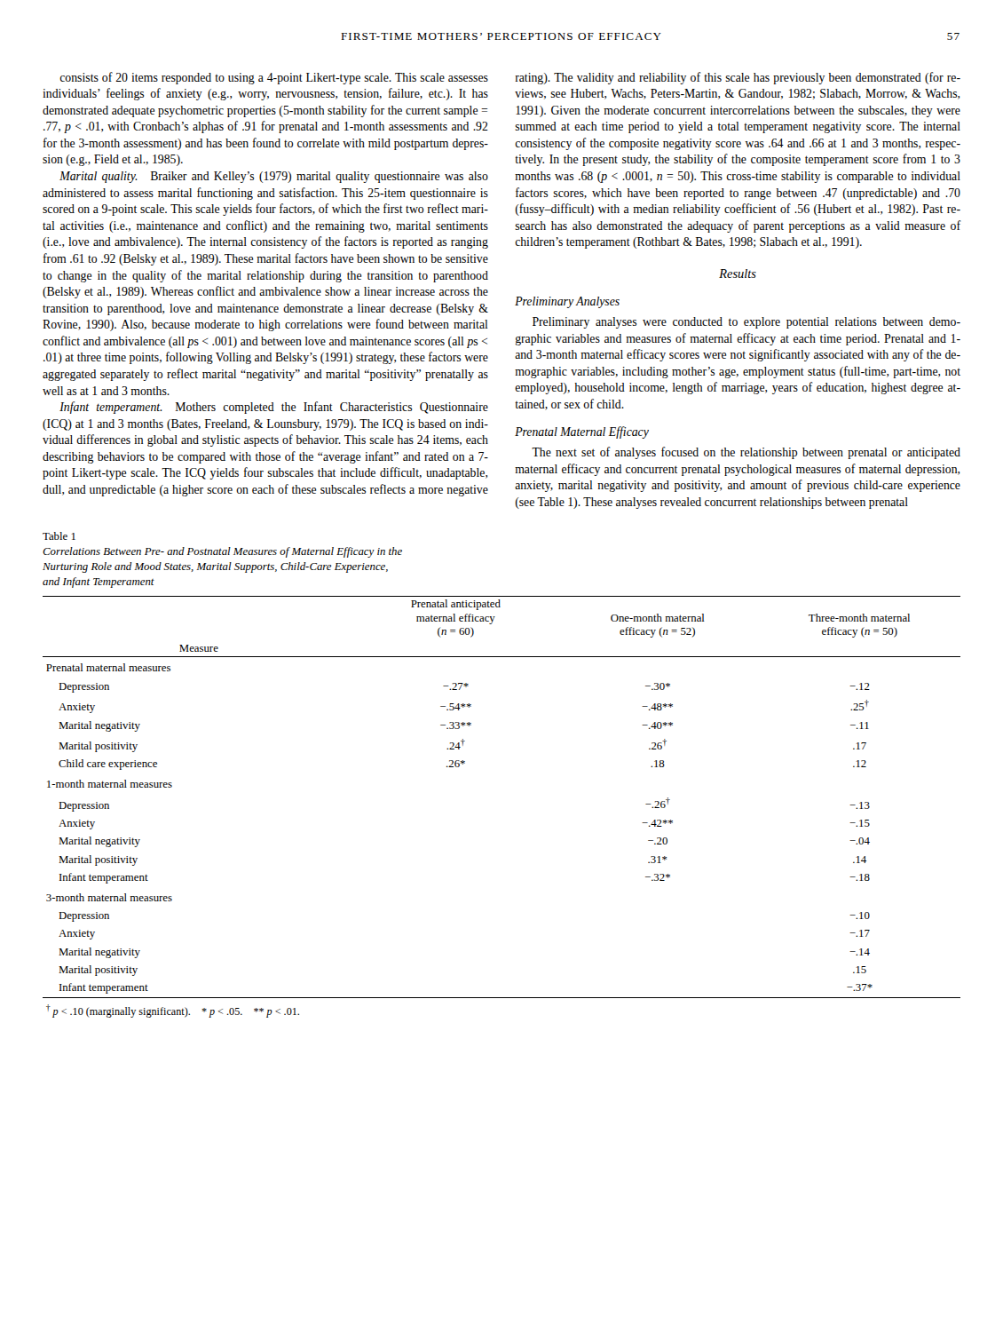FIRST-TIME MOTHERS’ PERCEPTIONS OF EFFICACY 57
consists of 20 items responded to using a 4-point Likert-type scale. This scale assesses individuals’ feelings of anxiety (e.g., worry, nervousness, tension, failure, etc.). It has demonstrated adequate psychometric properties (5-month stability for the current sample = .77, p < .01, with Cronbach’s alphas of .91 for prenatal and 1-month assessments and .92 for the 3-month assessment) and has been found to correlate with mild postpartum depression (e.g., Field et al., 1985).
Marital quality. Braiker and Kelley’s (1979) marital quality questionnaire was also administered to assess marital functioning and satisfaction. This 25-item questionnaire is scored on a 9-point scale. This scale yields four factors, of which the first two reflect marital activities (i.e., maintenance and conflict) and the remaining two, marital sentiments (i.e., love and ambivalence). The internal consistency of the factors is reported as ranging from .61 to .92 (Belsky et al., 1989). These marital factors have been shown to be sensitive to change in the quality of the marital relationship during the transition to parenthood (Belsky et al., 1989). Whereas conflict and ambivalence show a linear increase across the transition to parenthood, love and maintenance demonstrate a linear decrease (Belsky & Rovine, 1990). Also, because moderate to high correlations were found between marital conflict and ambivalence (all ps < .001) and between love and maintenance scores (all ps < .01) at three time points, following Volling and Belsky’s (1991) strategy, these factors were aggregated separately to reflect marital “negativity” and marital “positivity” prenatally as well as at 1 and 3 months.
Infant temperament. Mothers completed the Infant Characteristics Questionnaire (ICQ) at 1 and 3 months (Bates, Freeland, & Lounsbury, 1979). The ICQ is based on individual differences in global and stylistic aspects of behavior. This scale has 24 items, each describing behaviors to be compared with those of the “average infant” and rated on a 7-point Likert-type scale. The ICQ yields four subscales that include difficult, unadaptable, dull, and unpredictable (a higher score on each of these subscales reflects a more negative rating). The validity and reliability of this scale has previously been demonstrated (for reviews, see Hubert, Wachs, Peters-Martin, & Gandour, 1982; Slabach, Morrow, & Wachs, 1991). Given the moderate concurrent intercorrelations between the subscales, they were summed at each time period to yield a total temperament negativity score. The internal consistency of the composite negativity score was .64 and .66 at 1 and 3 months, respectively. In the present study, the stability of the composite temperament score from 1 to 3 months was .68 (p < .0001, n = 50). This cross-time stability is comparable to individual factors scores, which have been reported to range between .47 (unpredictable) and .70 (fussy–difficult) with a median reliability coefficient of .56 (Hubert et al., 1982). Past research has also demonstrated the adequacy of parent perceptions as a valid measure of children’s temperament (Rothbart & Bates, 1998; Slabach et al., 1991).
Results
Preliminary Analyses
Preliminary analyses were conducted to explore potential relations between demographic variables and measures of maternal efficacy at each time period. Prenatal and 1- and 3-month maternal efficacy scores were not significantly associated with any of the demographic variables, including mother’s age, employment status (full-time, part-time, not employed), household income, length of marriage, years of education, highest degree attained, or sex of child.
Prenatal Maternal Efficacy
The next set of analyses focused on the relationship between prenatal or anticipated maternal efficacy and concurrent prenatal psychological measures of maternal depression, anxiety, marital negativity and positivity, and amount of previous child-care experience (see Table 1). These analyses revealed concurrent relationships between prenatal
Table 1
Correlations Between Pre- and Postnatal Measures of Maternal Efficacy in the
Nurturing Role and Mood States, Marital Supports, Child-Care Experience,
and Infant Temperament
| | Prenatal anticipated maternal efficacy ( n = 60) | One-month maternal efficacy ( n = 52) | Three-month maternal efficacy ( n = 50) |
| --- | --- | --- | --- |
| Measure | | | |
| Prenatal maternal measures | | | |
| Depression | −.27* | −.30* | −.12 |
| Anxiety | −.54** | −.48** | .25 † |
| Marital negativity | −.33** | −.40** | −.11 |
| Marital positivity | .24 † | .26 † | .17 |
| Child care experience | .26* | .18 | .12 |
| 1-month maternal measures | | | |
| Depression | | −.26 † | −.13 |
| Anxiety | | −.42** | −.15 |
| Marital negativity | | −.20 | −.04 |
| Marital positivity | | .31* | .14 |
| Infant temperament | | −.32* | −.18 |
| 3-month maternal measures | | | |
| Depression | | | −.10 |
| Anxiety | | | −.17 |
| Marital negativity | | | −.14 |
| Marital positivity | | | .15 |
| Infant temperament | | | −.37* |
| † p < .10 (marginally significant). * p < .05. ** p < .01. |